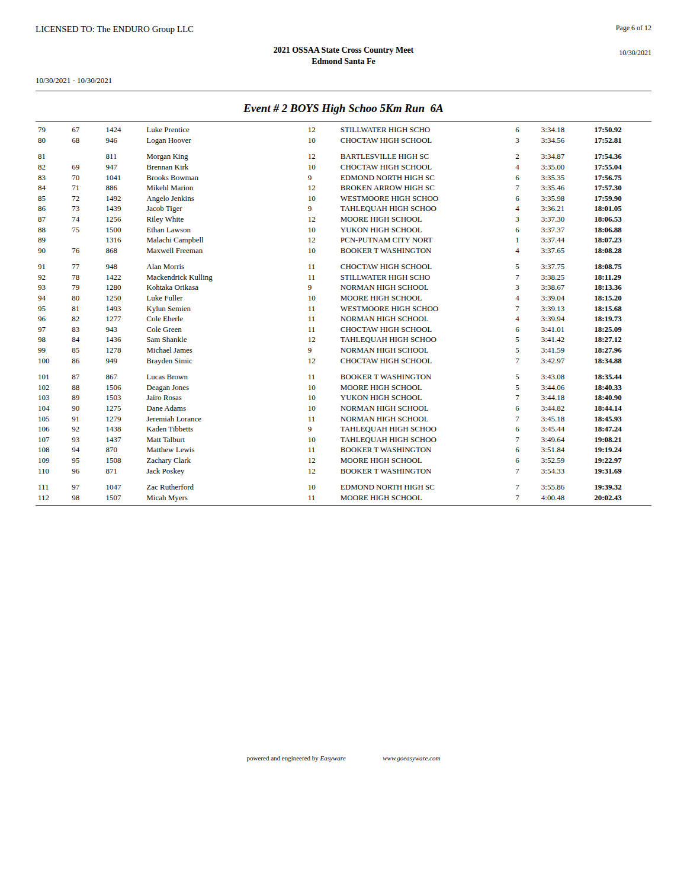LICENSED TO: The ENDURO Group LLC Page 6 of 12
2021 OSSAA State Cross Country Meet
Edmond Santa Fe
10/30/2021
10/30/2021 - 10/30/2021
Event # 2 BOYS High Schoo 5Km Run 6A
| 79 | 67 | 1424 | Luke Prentice | 12 | STILLWATER HIGH SCHO | 6 | 3:34.18 | 17:50.92 |
| 80 | 68 | 946 | Logan Hoover | 10 | CHOCTAW HIGH SCHOOL | 3 | 3:34.56 | 17:52.81 |
| 81 | | 811 | Morgan King | 12 | BARTLESVILLE HIGH SC | 2 | 3:34.87 | 17:54.36 |
| 82 | 69 | 947 | Brennan Kirk | 10 | CHOCTAW HIGH SCHOOL | 4 | 3:35.00 | 17:55.04 |
| 83 | 70 | 1041 | Brooks Bowman | 9 | EDMOND NORTH HIGH SC | 6 | 3:35.35 | 17:56.75 |
| 84 | 71 | 886 | Mikehl Marion | 12 | BROKEN ARROW HIGH SC | 7 | 3:35.46 | 17:57.30 |
| 85 | 72 | 1492 | Angelo Jenkins | 10 | WESTMOORE HIGH SCHOO | 6 | 3:35.98 | 17:59.90 |
| 86 | 73 | 1439 | Jacob Tiger | 9 | TAHLEQUAH HIGH SCHOO | 4 | 3:36.21 | 18:01.05 |
| 87 | 74 | 1256 | Riley White | 12 | MOORE HIGH SCHOOL | 3 | 3:37.30 | 18:06.53 |
| 88 | 75 | 1500 | Ethan Lawson | 10 | YUKON HIGH SCHOOL | 6 | 3:37.37 | 18:06.88 |
| 89 | | 1316 | Malachi Campbell | 12 | PCN-PUTNAM CITY NORT | 1 | 3:37.44 | 18:07.23 |
| 90 | 76 | 868 | Maxwell Freeman | 10 | BOOKER T WASHINGTON | 4 | 3:37.65 | 18:08.28 |
| 91 | 77 | 948 | Alan Morris | 11 | CHOCTAW HIGH SCHOOL | 5 | 3:37.75 | 18:08.75 |
| 92 | 78 | 1422 | Mackendrick Kulling | 11 | STILLWATER HIGH SCHO | 7 | 3:38.25 | 18:11.29 |
| 93 | 79 | 1280 | Kohtaka Orikasa | 9 | NORMAN HIGH SCHOOL | 3 | 3:38.67 | 18:13.36 |
| 94 | 80 | 1250 | Luke Fuller | 10 | MOORE HIGH SCHOOL | 4 | 3:39.04 | 18:15.20 |
| 95 | 81 | 1493 | Kylun Semien | 11 | WESTMOORE HIGH SCHOO | 7 | 3:39.13 | 18:15.68 |
| 96 | 82 | 1277 | Cole Eberle | 11 | NORMAN HIGH SCHOOL | 4 | 3:39.94 | 18:19.73 |
| 97 | 83 | 943 | Cole Green | 11 | CHOCTAW HIGH SCHOOL | 6 | 3:41.01 | 18:25.09 |
| 98 | 84 | 1436 | Sam Shankle | 12 | TAHLEQUAH HIGH SCHOO | 5 | 3:41.42 | 18:27.12 |
| 99 | 85 | 1278 | Michael James | 9 | NORMAN HIGH SCHOOL | 5 | 3:41.59 | 18:27.96 |
| 100 | 86 | 949 | Brayden Simic | 12 | CHOCTAW HIGH SCHOOL | 7 | 3:42.97 | 18:34.88 |
| 101 | 87 | 867 | Lucas Brown | 11 | BOOKER T WASHINGTON | 5 | 3:43.08 | 18:35.44 |
| 102 | 88 | 1506 | Deagan Jones | 10 | MOORE HIGH SCHOOL | 5 | 3:44.06 | 18:40.33 |
| 103 | 89 | 1503 | Jairo Rosas | 10 | YUKON HIGH SCHOOL | 7 | 3:44.18 | 18:40.90 |
| 104 | 90 | 1275 | Dane Adams | 10 | NORMAN HIGH SCHOOL | 6 | 3:44.82 | 18:44.14 |
| 105 | 91 | 1279 | Jeremiah Lorance | 11 | NORMAN HIGH SCHOOL | 7 | 3:45.18 | 18:45.93 |
| 106 | 92 | 1438 | Kaden Tibbetts | 9 | TAHLEQUAH HIGH SCHOO | 6 | 3:45.44 | 18:47.24 |
| 107 | 93 | 1437 | Matt Talburt | 10 | TAHLEQUAH HIGH SCHOO | 7 | 3:49.64 | 19:08.21 |
| 108 | 94 | 870 | Matthew Lewis | 11 | BOOKER T WASHINGTON | 6 | 3:51.84 | 19:19.24 |
| 109 | 95 | 1508 | Zachary Clark | 12 | MOORE HIGH SCHOOL | 6 | 3:52.59 | 19:22.97 |
| 110 | 96 | 871 | Jack Poskey | 12 | BOOKER T WASHINGTON | 7 | 3:54.33 | 19:31.69 |
| 111 | 97 | 1047 | Zac Rutherford | 10 | EDMOND NORTH HIGH SC | 7 | 3:55.86 | 19:39.32 |
| 112 | 98 | 1507 | Micah Myers | 11 | MOORE HIGH SCHOOL | 7 | 4:00.48 | 20:02.43 |
powered and engineered by Easyware www.goeasyware.com